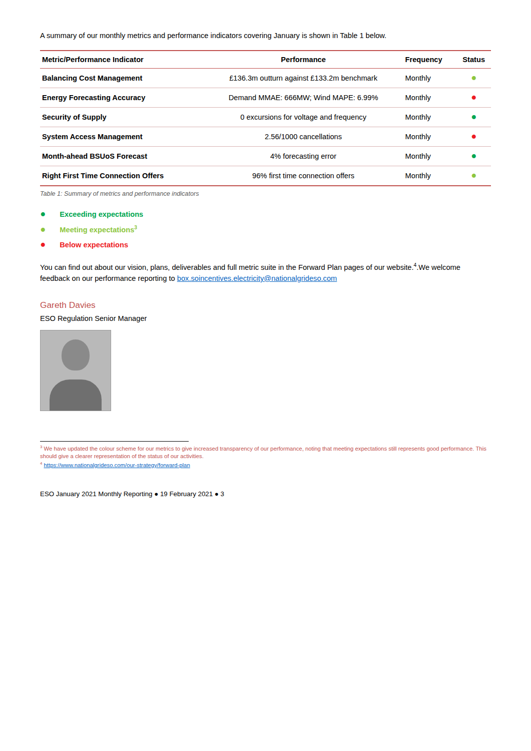A summary of our monthly metrics and performance indicators covering January is shown in Table 1 below.
| Metric/Performance Indicator | Performance | Frequency | Status |
| --- | --- | --- | --- |
| Balancing Cost Management | £136.3m outturn against £133.2m benchmark | Monthly | ● |
| Energy Forecasting Accuracy | Demand MMAE: 666MW; Wind MAPE: 6.99% | Monthly | ● |
| Security of Supply | 0 excursions for voltage and frequency | Monthly | ● |
| System Access Management | 2.56/1000 cancellations | Monthly | ● |
| Month-ahead BSUoS Forecast | 4% forecasting error | Monthly | ● |
| Right First Time Connection Offers | 96% first time connection offers | Monthly | ● |
Table 1: Summary of metrics and performance indicators
●Exceeding expectations
●Meeting expectations3
●Below expectations
You can find out about our vision, plans, deliverables and full metric suite in the Forward Plan pages of our website.4.We welcome feedback on our performance reporting to box.soincentives.electricity@nationalgrideso.com
Gareth Davies
ESO Regulation Senior Manager
3 We have updated the colour scheme for our metrics to give increased transparency of our performance, noting that meeting expectations still represents good performance. This should give a clearer representation of the status of our activities.
4 https://www.nationalgrideso.com/our-strategy/forward-plan
ESO January 2021 Monthly Reporting ● 19 February 2021 ● 3